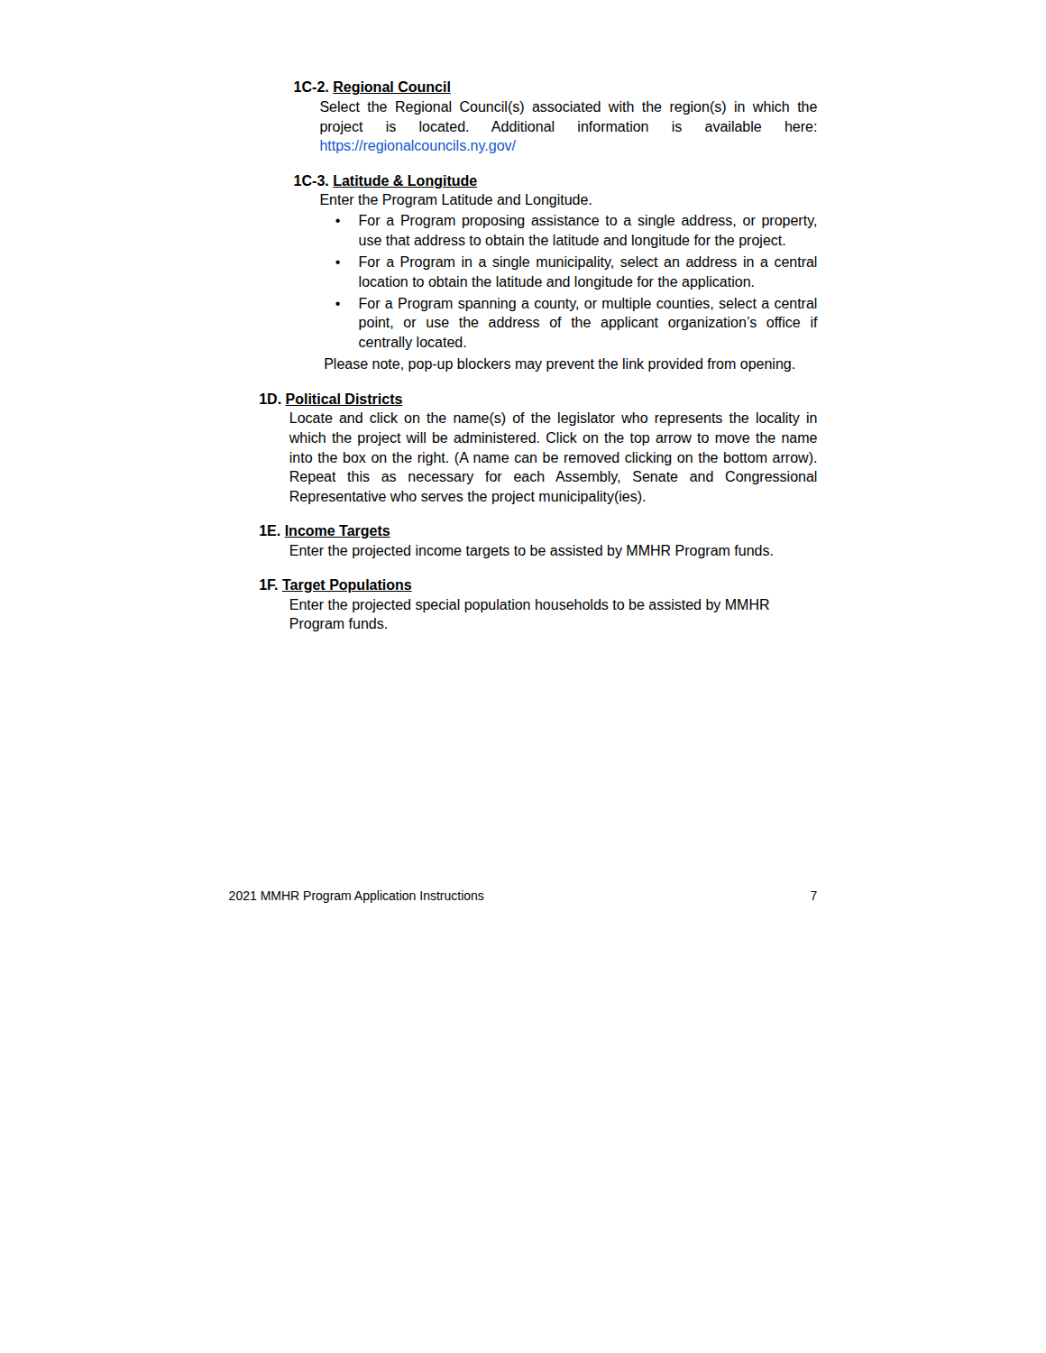1C-2. Regional Council
Select the Regional Council(s) associated with the region(s) in which the project is located. Additional information is available here: https://regionalcouncils.ny.gov/
1C-3. Latitude & Longitude
Enter the Program Latitude and Longitude.
For a Program proposing assistance to a single address, or property, use that address to obtain the latitude and longitude for the project.
For a Program in a single municipality, select an address in a central location to obtain the latitude and longitude for the application.
For a Program spanning a county, or multiple counties, select a central point, or use the address of the applicant organization’s office if centrally located.
Please note, pop-up blockers may prevent the link provided from opening.
1D. Political Districts
Locate and click on the name(s) of the legislator who represents the locality in which the project will be administered. Click on the top arrow to move the name into the box on the right. (A name can be removed clicking on the bottom arrow). Repeat this as necessary for each Assembly, Senate and Congressional Representative who serves the project municipality(ies).
1E. Income Targets
Enter the projected income targets to be assisted by MMHR Program funds.
1F. Target Populations
Enter the projected special population households to be assisted by MMHR Program funds.
2021 MMHR Program Application Instructions 7